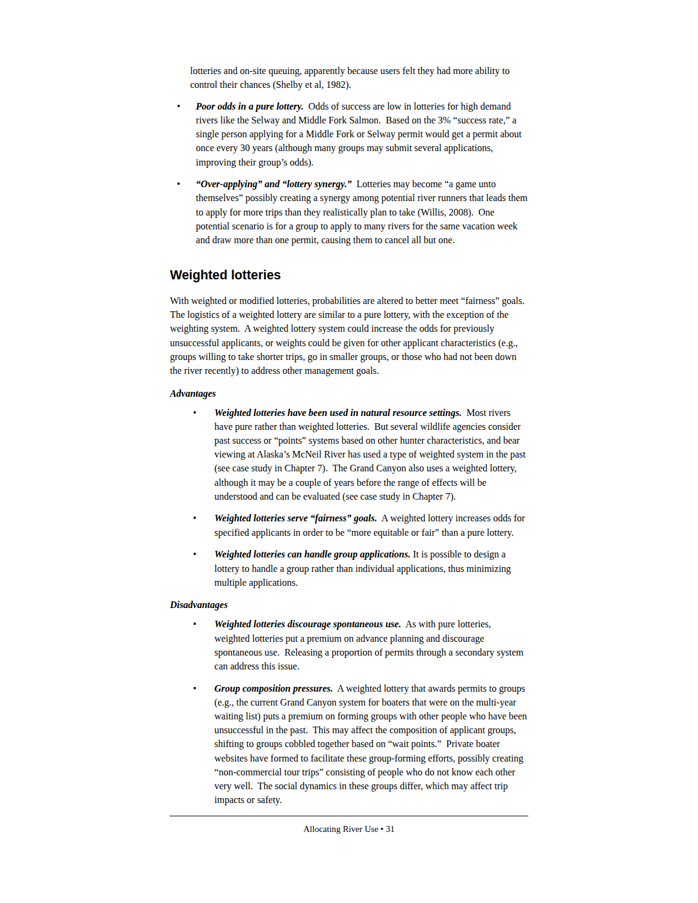lotteries and on-site queuing, apparently because users felt they had more ability to control their chances (Shelby et al, 1982).
Poor odds in a pure lottery. Odds of success are low in lotteries for high demand rivers like the Selway and Middle Fork Salmon. Based on the 3% “success rate,” a single person applying for a Middle Fork or Selway permit would get a permit about once every 30 years (although many groups may submit several applications, improving their group’s odds).
“Over-applying” and “lottery synergy.” Lotteries may become “a game unto themselves” possibly creating a synergy among potential river runners that leads them to apply for more trips than they realistically plan to take (Willis, 2008). One potential scenario is for a group to apply to many rivers for the same vacation week and draw more than one permit, causing them to cancel all but one.
Weighted lotteries
With weighted or modified lotteries, probabilities are altered to better meet “fairness” goals. The logistics of a weighted lottery are similar to a pure lottery, with the exception of the weighting system. A weighted lottery system could increase the odds for previously unsuccessful applicants, or weights could be given for other applicant characteristics (e.g., groups willing to take shorter trips, go in smaller groups, or those who had not been down the river recently) to address other management goals.
Advantages
Weighted lotteries have been used in natural resource settings. Most rivers have pure rather than weighted lotteries. But several wildlife agencies consider past success or “points” systems based on other hunter characteristics, and bear viewing at Alaska’s McNeil River has used a type of weighted system in the past (see case study in Chapter 7). The Grand Canyon also uses a weighted lottery, although it may be a couple of years before the range of effects will be understood and can be evaluated (see case study in Chapter 7).
Weighted lotteries serve “fairness” goals. A weighted lottery increases odds for specified applicants in order to be “more equitable or fair” than a pure lottery.
Weighted lotteries can handle group applications. It is possible to design a lottery to handle a group rather than individual applications, thus minimizing multiple applications.
Disadvantages
Weighted lotteries discourage spontaneous use. As with pure lotteries, weighted lotteries put a premium on advance planning and discourage spontaneous use. Releasing a proportion of permits through a secondary system can address this issue.
Group composition pressures. A weighted lottery that awards permits to groups (e.g., the current Grand Canyon system for boaters that were on the multi-year waiting list) puts a premium on forming groups with other people who have been unsuccessful in the past. This may affect the composition of applicant groups, shifting to groups cobbled together based on “wait points.” Private boater websites have formed to facilitate these group-forming efforts, possibly creating “non-commercial tour trips” consisting of people who do not know each other very well. The social dynamics in these groups differ, which may affect trip impacts or safety.
Allocating River Use • 31